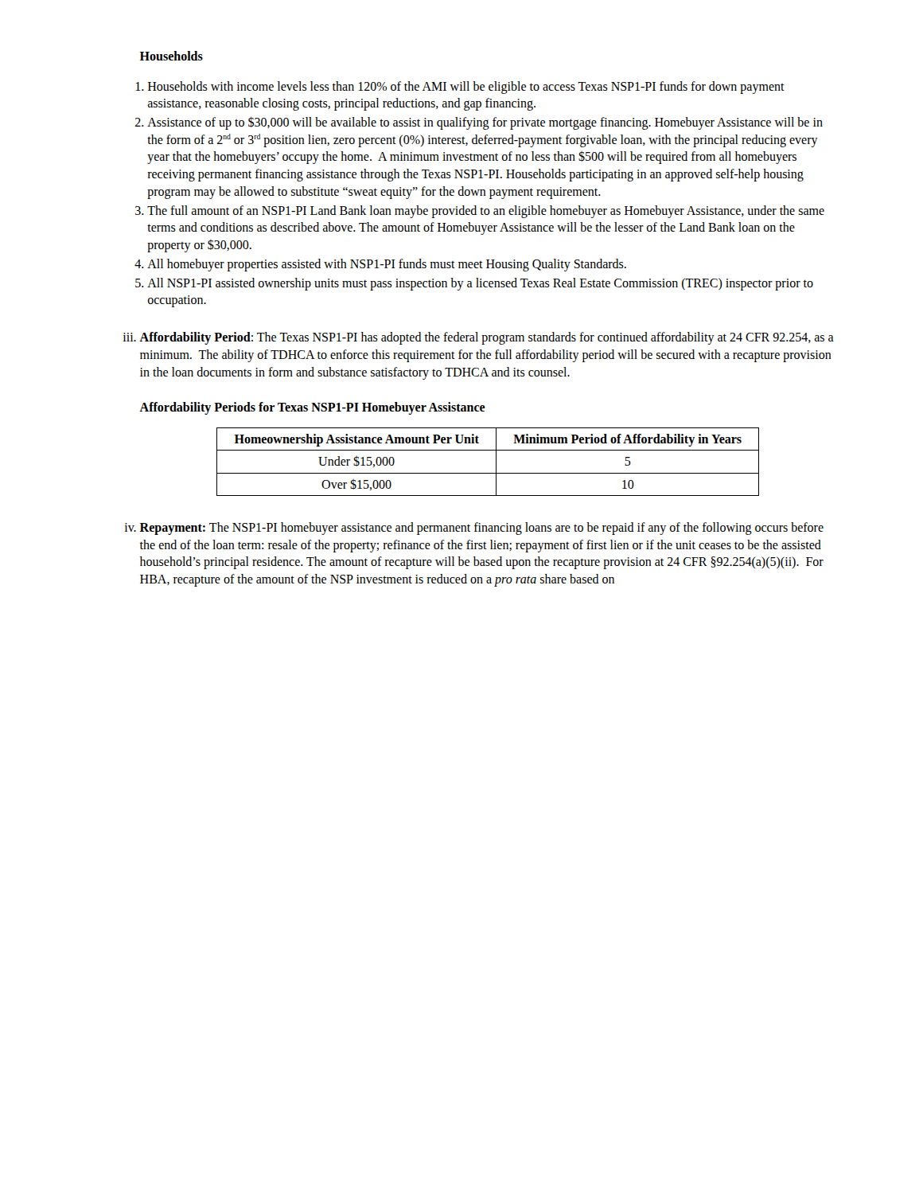Households
Households with income levels less than 120% of the AMI will be eligible to access Texas NSP1-PI funds for down payment assistance, reasonable closing costs, principal reductions, and gap financing.
Assistance of up to $30,000 will be available to assist in qualifying for private mortgage financing. Homebuyer Assistance will be in the form of a 2nd or 3rd position lien, zero percent (0%) interest, deferred-payment forgivable loan, with the principal reducing every year that the homebuyers’ occupy the home. A minimum investment of no less than $500 will be required from all homebuyers receiving permanent financing assistance through the Texas NSP1-PI. Households participating in an approved self-help housing program may be allowed to substitute “sweat equity” for the down payment requirement.
The full amount of an NSP1-PI Land Bank loan maybe provided to an eligible homebuyer as Homebuyer Assistance, under the same terms and conditions as described above. The amount of Homebuyer Assistance will be the lesser of the Land Bank loan on the property or $30,000.
All homebuyer properties assisted with NSP1-PI funds must meet Housing Quality Standards.
All NSP1-PI assisted ownership units must pass inspection by a licensed Texas Real Estate Commission (TREC) inspector prior to occupation.
Affordability Period: The Texas NSP1-PI has adopted the federal program standards for continued affordability at 24 CFR 92.254, as a minimum. The ability of TDHCA to enforce this requirement for the full affordability period will be secured with a recapture provision in the loan documents in form and substance satisfactory to TDHCA and its counsel.
Affordability Periods for Texas NSP1-PI Homebuyer Assistance
| Homeownership Assistance Amount Per Unit | Minimum Period of Affordability in Years |
| --- | --- |
| Under $15,000 | 5 |
| Over $15,000 | 10 |
Repayment: The NSP1-PI homebuyer assistance and permanent financing loans are to be repaid if any of the following occurs before the end of the loan term: resale of the property; refinance of the first lien; repayment of first lien or if the unit ceases to be the assisted household’s principal residence. The amount of recapture will be based upon the recapture provision at 24 CFR §92.254(a)(5)(ii). For HBA, recapture of the amount of the NSP investment is reduced on a pro rata share based on